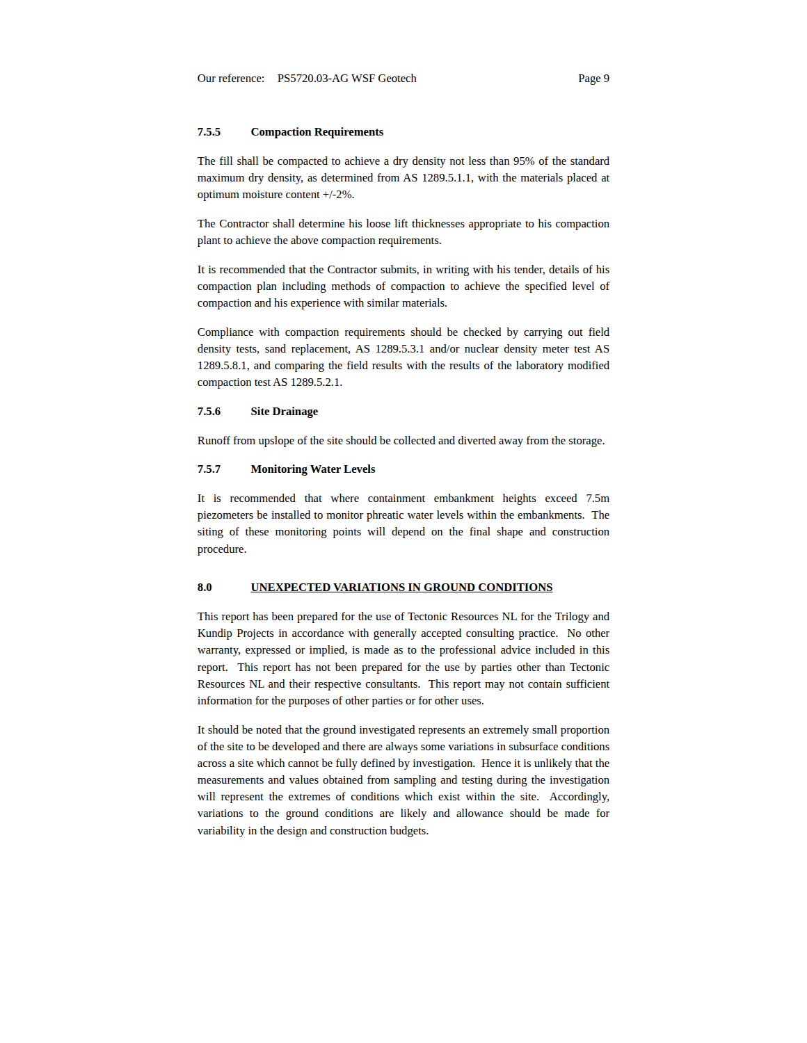Our reference: PS5720.03-AG WSF Geotech
Page 9
7.5.5 Compaction Requirements
The fill shall be compacted to achieve a dry density not less than 95% of the standard maximum dry density, as determined from AS 1289.5.1.1, with the materials placed at optimum moisture content +/-2%.
The Contractor shall determine his loose lift thicknesses appropriate to his compaction plant to achieve the above compaction requirements.
It is recommended that the Contractor submits, in writing with his tender, details of his compaction plan including methods of compaction to achieve the specified level of compaction and his experience with similar materials.
Compliance with compaction requirements should be checked by carrying out field density tests, sand replacement, AS 1289.5.3.1 and/or nuclear density meter test AS 1289.5.8.1, and comparing the field results with the results of the laboratory modified compaction test AS 1289.5.2.1.
7.5.6 Site Drainage
Runoff from upslope of the site should be collected and diverted away from the storage.
7.5.7 Monitoring Water Levels
It is recommended that where containment embankment heights exceed 7.5m piezometers be installed to monitor phreatic water levels within the embankments. The siting of these monitoring points will depend on the final shape and construction procedure.
8.0 UNEXPECTED VARIATIONS IN GROUND CONDITIONS
This report has been prepared for the use of Tectonic Resources NL for the Trilogy and Kundip Projects in accordance with generally accepted consulting practice. No other warranty, expressed or implied, is made as to the professional advice included in this report. This report has not been prepared for the use by parties other than Tectonic Resources NL and their respective consultants. This report may not contain sufficient information for the purposes of other parties or for other uses.
It should be noted that the ground investigated represents an extremely small proportion of the site to be developed and there are always some variations in subsurface conditions across a site which cannot be fully defined by investigation. Hence it is unlikely that the measurements and values obtained from sampling and testing during the investigation will represent the extremes of conditions which exist within the site. Accordingly, variations to the ground conditions are likely and allowance should be made for variability in the design and construction budgets.